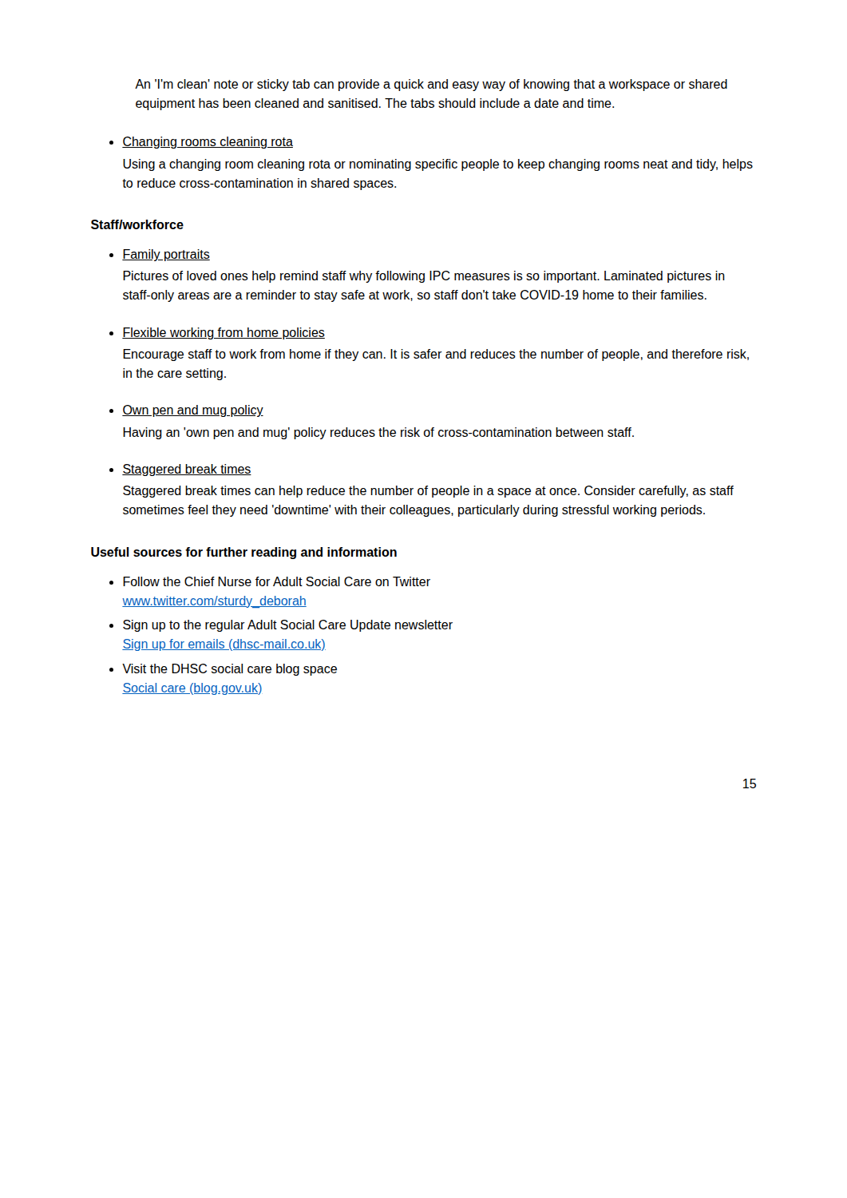An 'I'm clean' note or sticky tab can provide a quick and easy way of knowing that a workspace or shared equipment has been cleaned and sanitised. The tabs should include a date and time.
Changing rooms cleaning rota
Using a changing room cleaning rota or nominating specific people to keep changing rooms neat and tidy, helps to reduce cross-contamination in shared spaces.
Staff/workforce
Family portraits
Pictures of loved ones help remind staff why following IPC measures is so important. Laminated pictures in staff-only areas are a reminder to stay safe at work, so staff don't take COVID-19 home to their families.
Flexible working from home policies
Encourage staff to work from home if they can. It is safer and reduces the number of people, and therefore risk, in the care setting.
Own pen and mug policy
Having an 'own pen and mug' policy reduces the risk of cross-contamination between staff.
Staggered break times
Staggered break times can help reduce the number of people in a space at once. Consider carefully, as staff sometimes feel they need 'downtime' with their colleagues, particularly during stressful working periods.
Useful sources for further reading and information
Follow the Chief Nurse for Adult Social Care on Twitter
www.twitter.com/sturdy_deborah
Sign up to the regular Adult Social Care Update newsletter
Sign up for emails (dhsc-mail.co.uk)
Visit the DHSC social care blog space
Social care (blog.gov.uk)
15